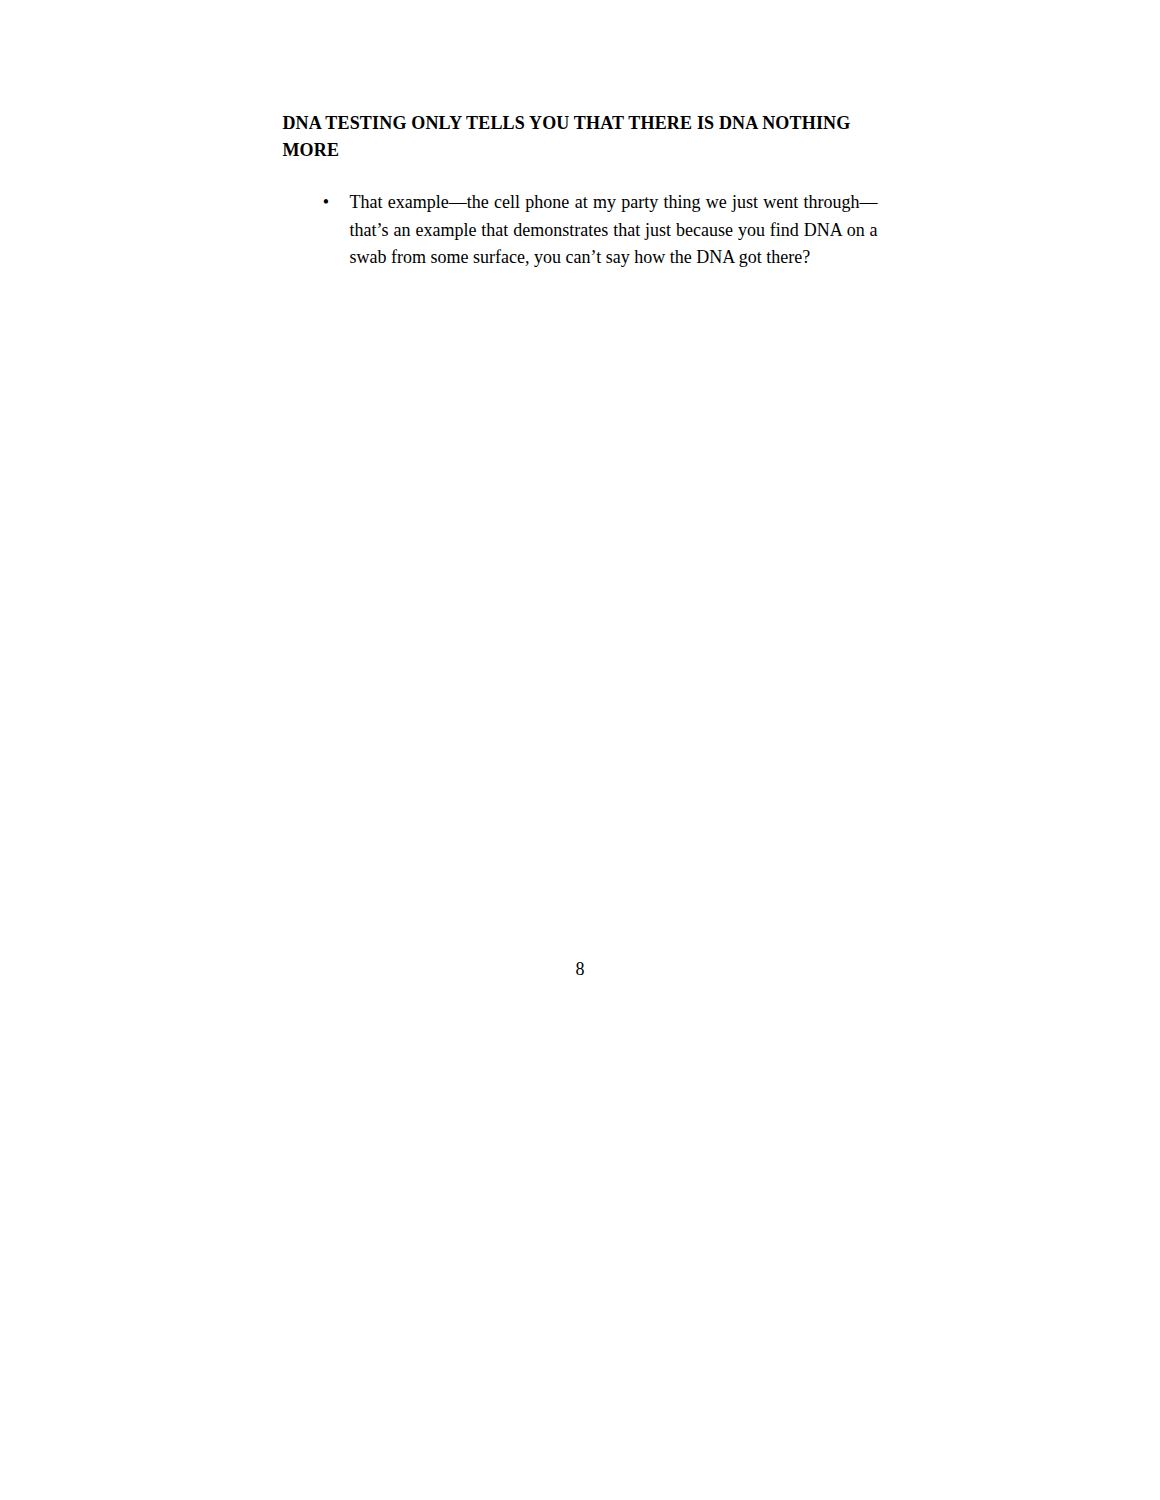DNA testing only tells you that there is DNA nothing more
That example—the cell phone at my party thing we just went through—that’s an example that demonstrates that just because you find DNA on a swab from some surface, you can’t say how the DNA got there?
8